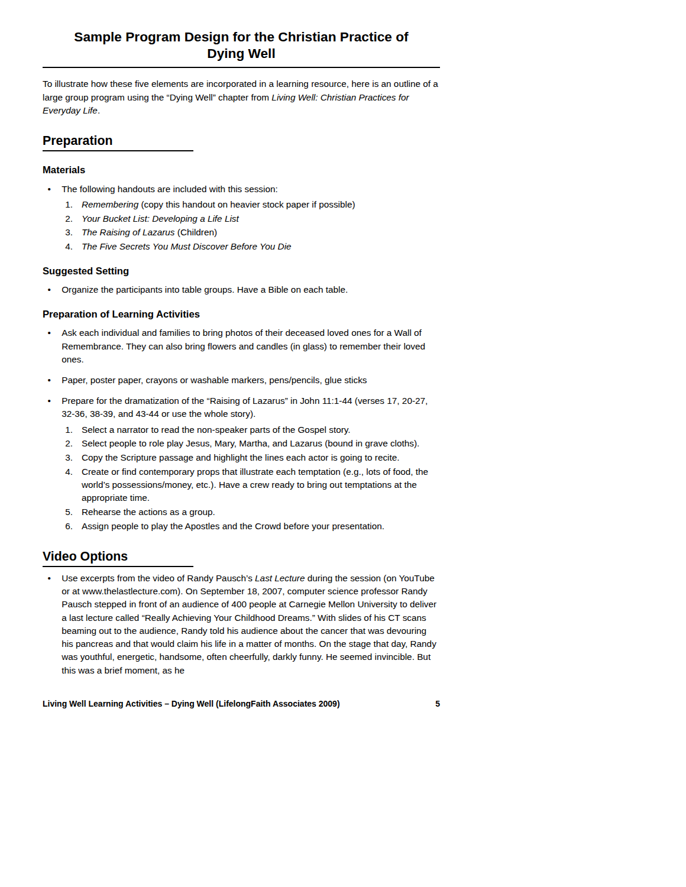Sample Program Design for the Christian Practice of
Dying Well
To illustrate how these five elements are incorporated in a learning resource, here is an outline of a large group program using the “Dying Well” chapter from Living Well: Christian Practices for Everyday Life.
Preparation
Materials
The following handouts are included with this session:
Remembering (copy this handout on heavier stock paper if possible)
Your Bucket List: Developing a Life List
The Raising of Lazarus (Children)
The Five Secrets You Must Discover Before You Die
Suggested Setting
Organize the participants into table groups. Have a Bible on each table.
Preparation of Learning Activities
Ask each individual and families to bring photos of their deceased loved ones for a Wall of Remembrance. They can also bring flowers and candles (in glass) to remember their loved ones.
Paper, poster paper, crayons or washable markers, pens/pencils, glue sticks
Prepare for the dramatization of the “Raising of Lazarus” in John 11:1-44 (verses 17, 20-27, 32-36, 38-39, and 43-44 or use the whole story).
Select a narrator to read the non-speaker parts of the Gospel story.
Select people to role play Jesus, Mary, Martha, and Lazarus (bound in grave cloths).
Copy the Scripture passage and highlight the lines each actor is going to recite.
Create or find contemporary props that illustrate each temptation (e.g., lots of food, the world’s possessions/money, etc.). Have a crew ready to bring out temptations at the appropriate time.
Rehearse the actions as a group.
Assign people to play the Apostles and the Crowd before your presentation.
Video Options
Use excerpts from the video of Randy Pausch’s Last Lecture during the session (on YouTube or at www.thelastlecture.com). On September 18, 2007, computer science professor Randy Pausch stepped in front of an audience of 400 people at Carnegie Mellon University to deliver a last lecture called “Really Achieving Your Childhood Dreams.” With slides of his CT scans beaming out to the audience, Randy told his audience about the cancer that was devouring his pancreas and that would claim his life in a matter of months. On the stage that day, Randy was youthful, energetic, handsome, often cheerfully, darkly funny. He seemed invincible. But this was a brief moment, as he
Living Well Learning Activities – Dying Well (LifelongFaith Associates 2009) 5